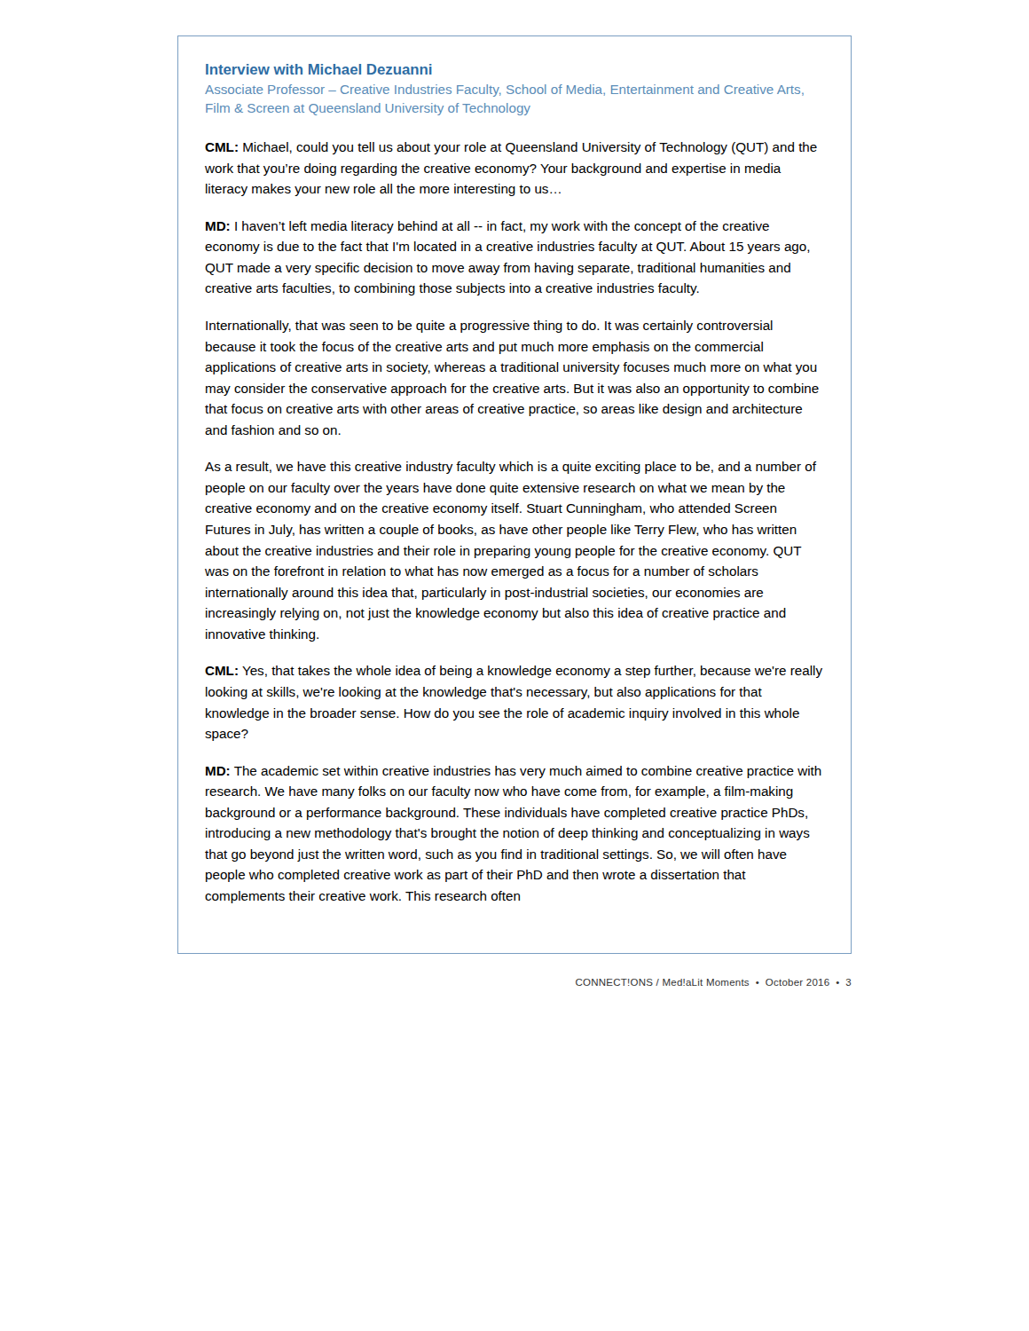Interview with Michael Dezuanni
Associate Professor – Creative Industries Faculty, School of Media, Entertainment and Creative Arts, Film & Screen at Queensland University of Technology
CML: Michael, could you tell us about your role at Queensland University of Technology (QUT) and the work that you’re doing regarding the creative economy? Your background and expertise in media literacy makes your new role all the more interesting to us…
MD: I haven’t left media literacy behind at all -- in fact, my work with the concept of the creative economy is due to the fact that I'm located in a creative industries faculty at QUT. About 15 years ago, QUT made a very specific decision to move away from having separate, traditional humanities and creative arts faculties, to combining those subjects into a creative industries faculty.
Internationally, that was seen to be quite a progressive thing to do. It was certainly controversial because it took the focus of the creative arts and put much more emphasis on the commercial applications of creative arts in society, whereas a traditional university focuses much more on what you may consider the conservative approach for the creative arts. But it was also an opportunity to combine that focus on creative arts with other areas of creative practice, so areas like design and architecture and fashion and so on.
As a result, we have this creative industry faculty which is a quite exciting place to be, and a number of people on our faculty over the years have done quite extensive research on what we mean by the creative economy and on the creative economy itself. Stuart Cunningham, who attended Screen Futures in July, has written a couple of books, as have other people like Terry Flew, who has written about the creative industries and their role in preparing young people for the creative economy. QUT was on the forefront in relation to what has now emerged as a focus for a number of scholars internationally around this idea that, particularly in post-industrial societies, our economies are increasingly relying on, not just the knowledge economy but also this idea of creative practice and innovative thinking.
CML: Yes, that takes the whole idea of being a knowledge economy a step further, because we're really looking at skills, we're looking at the knowledge that's necessary, but also applications for that knowledge in the broader sense. How do you see the role of academic inquiry involved in this whole space?
MD: The academic set within creative industries has very much aimed to combine creative practice with research. We have many folks on our faculty now who have come from, for example, a film-making background or a performance background. These individuals have completed creative practice PhDs, introducing a new methodology that's brought the notion of deep thinking and conceptualizing in ways that go beyond just the written word, such as you find in traditional settings. So, we will often have people who completed creative work as part of their PhD and then wrote a dissertation that complements their creative work. This research often
CONNECT!ONS / Med!aLit Moments • October 2016 • 3